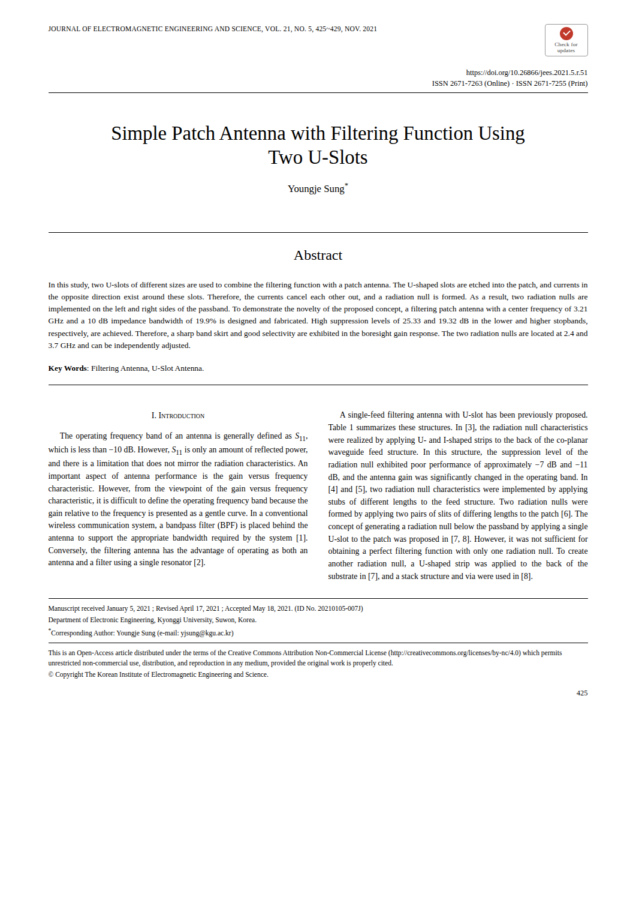JOURNAL OF ELECTROMAGNETIC ENGINEERING AND SCIENCE, VOL. 21, NO. 5, 425~429, NOV. 2021
Check for
updates
https://doi.org/10.26866/jees.2021.5.r.51
ISSN 2671-7263 (Online) · ISSN 2671-7255 (Print)
Simple Patch Antenna with Filtering Function Using
Two U-Slots
Youngje Sung*
Abstract
In this study, two U-slots of different sizes are used to combine the filtering function with a patch antenna. The U-shaped slots are etched into the patch, and currents in the opposite direction exist around these slots. Therefore, the currents cancel each other out, and a radiation null is formed. As a result, two radiation nulls are implemented on the left and right sides of the passband. To demonstrate the novelty of the proposed concept, a filtering patch antenna with a center frequency of 3.21 GHz and a 10 dB impedance bandwidth of 19.9% is designed and fabricated. High suppression levels of 25.33 and 19.32 dB in the lower and higher stopbands, respectively, are achieved. Therefore, a sharp band skirt and good selectivity are exhibited in the boresight gain response. The two radiation nulls are located at 2.4 and 3.7 GHz and can be independently adjusted.
Key Words: Filtering Antenna, U-Slot Antenna.
I. Introduction
The operating frequency band of an antenna is generally defined as S11, which is less than −10 dB. However, S11 is only an amount of reflected power, and there is a limitation that does not mirror the radiation characteristics. An important aspect of antenna performance is the gain versus frequency characteristic. However, from the viewpoint of the gain versus frequency characteristic, it is difficult to define the operating frequency band because the gain relative to the frequency is presented as a gentle curve. In a conventional wireless communication system, a bandpass filter (BPF) is placed behind the antenna to support the appropriate bandwidth required by the system [1]. Conversely, the filtering antenna has the advantage of operating as both an antenna and a filter using a single resonator [2].
A single-feed filtering antenna with U-slot has been previously proposed. Table 1 summarizes these structures. In [3], the radiation null characteristics were realized by applying U- and I-shaped strips to the back of the co-planar waveguide feed structure. In this structure, the suppression level of the radiation null exhibited poor performance of approximately −7 dB and −11 dB, and the antenna gain was significantly changed in the operating band. In [4] and [5], two radiation null characteristics were implemented by applying stubs of different lengths to the feed structure. Two radiation nulls were formed by applying two pairs of slits of differing lengths to the patch [6]. The concept of generating a radiation null below the passband by applying a single U-slot to the patch was proposed in [7, 8]. However, it was not sufficient for obtaining a perfect filtering function with only one radiation null. To create another radiation null, a U-shaped strip was applied to the back of the substrate in [7], and a stack structure and via were used in [8].
Manuscript received January 5, 2021 ; Revised April 17, 2021 ; Accepted May 18, 2021. (ID No. 20210105-007J)
Department of Electronic Engineering, Kyonggi University, Suwon, Korea.
*Corresponding Author: Youngje Sung (e-mail: yjsung@kgu.ac.kr)
This is an Open-Access article distributed under the terms of the Creative Commons Attribution Non-Commercial License (http://creativecommons.org/licenses/by-nc/4.0) which permits unrestricted non-commercial use, distribution, and reproduction in any medium, provided the original work is properly cited.
© Copyright The Korean Institute of Electromagnetic Engineering and Science.
425